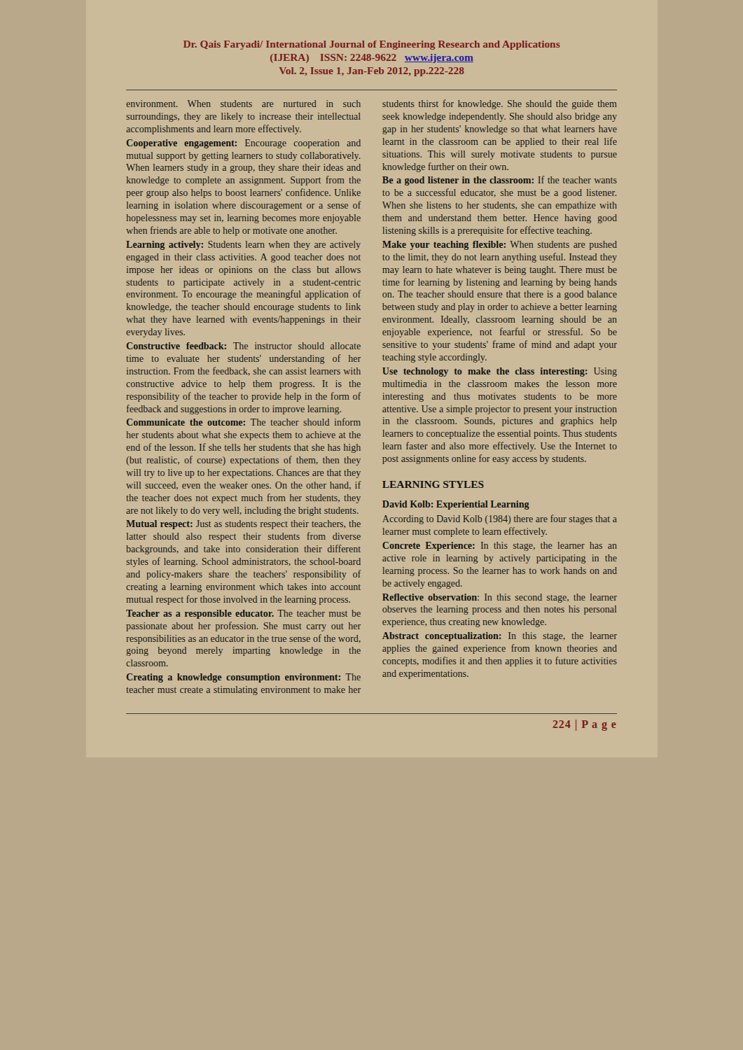Dr. Qais Faryadi/ International Journal of Engineering Research and Applications
(IJERA) ISSN: 2248-9622 www.ijera.com
Vol. 2, Issue 1, Jan-Feb 2012, pp.222-228
environment. When students are nurtured in such surroundings, they are likely to increase their intellectual accomplishments and learn more effectively.
Cooperative engagement: Encourage cooperation and mutual support by getting learners to study collaboratively. When learners study in a group, they share their ideas and knowledge to complete an assignment. Support from the peer group also helps to boost learners' confidence. Unlike learning in isolation where discouragement or a sense of hopelessness may set in, learning becomes more enjoyable when friends are able to help or motivate one another.
Learning actively: Students learn when they are actively engaged in their class activities. A good teacher does not impose her ideas or opinions on the class but allows students to participate actively in a student-centric environment. To encourage the meaningful application of knowledge, the teacher should encourage students to link what they have learned with events/happenings in their everyday lives.
Constructive feedback: The instructor should allocate time to evaluate her students' understanding of her instruction. From the feedback, she can assist learners with constructive advice to help them progress. It is the responsibility of the teacher to provide help in the form of feedback and suggestions in order to improve learning.
Communicate the outcome: The teacher should inform her students about what she expects them to achieve at the end of the lesson. If she tells her students that she has high (but realistic, of course) expectations of them, then they will try to live up to her expectations. Chances are that they will succeed, even the weaker ones. On the other hand, if the teacher does not expect much from her students, they are not likely to do very well, including the bright students.
Mutual respect: Just as students respect their teachers, the latter should also respect their students from diverse backgrounds, and take into consideration their different styles of learning. School administrators, the school-board and policy-makers share the teachers' responsibility of creating a learning environment which takes into account mutual respect for those involved in the learning process.
Teacher as a responsible educator. The teacher must be passionate about her profession. She must carry out her responsibilities as an educator in the true sense of the word, going beyond merely imparting knowledge in the classroom.
Creating a knowledge consumption environment: The teacher must create a stimulating environment to make her students thirst for knowledge. She should the guide them seek knowledge independently. She should also bridge any gap in her students' knowledge so that what learners have learnt in the classroom can be applied to their real life situations. This will surely motivate students to pursue knowledge further on their own.
Be a good listener in the classroom: If the teacher wants to be a successful educator, she must be a good listener. When she listens to her students, she can empathize with them and understand them better. Hence having good listening skills is a prerequisite for effective teaching.
Make your teaching flexible: When students are pushed to the limit, they do not learn anything useful. Instead they may learn to hate whatever is being taught. There must be time for learning by listening and learning by being hands on. The teacher should ensure that there is a good balance between study and play in order to achieve a better learning environment. Ideally, classroom learning should be an enjoyable experience, not fearful or stressful. So be sensitive to your students' frame of mind and adapt your teaching style accordingly.
Use technology to make the class interesting: Using multimedia in the classroom makes the lesson more interesting and thus motivates students to be more attentive. Use a simple projector to present your instruction in the classroom. Sounds, pictures and graphics help learners to conceptualize the essential points. Thus students learn faster and also more effectively. Use the Internet to post assignments online for easy access by students.
LEARNING STYLES
David Kolb: Experiential Learning
According to David Kolb (1984) there are four stages that a learner must complete to learn effectively.
Concrete Experience: In this stage, the learner has an active role in learning by actively participating in the learning process. So the learner has to work hands on and be actively engaged.
Reflective observation: In this second stage, the learner observes the learning process and then notes his personal experience, thus creating new knowledge.
Abstract conceptualization: In this stage, the learner applies the gained experience from known theories and concepts, modifies it and then applies it to future activities and experimentations.
224 | P a g e